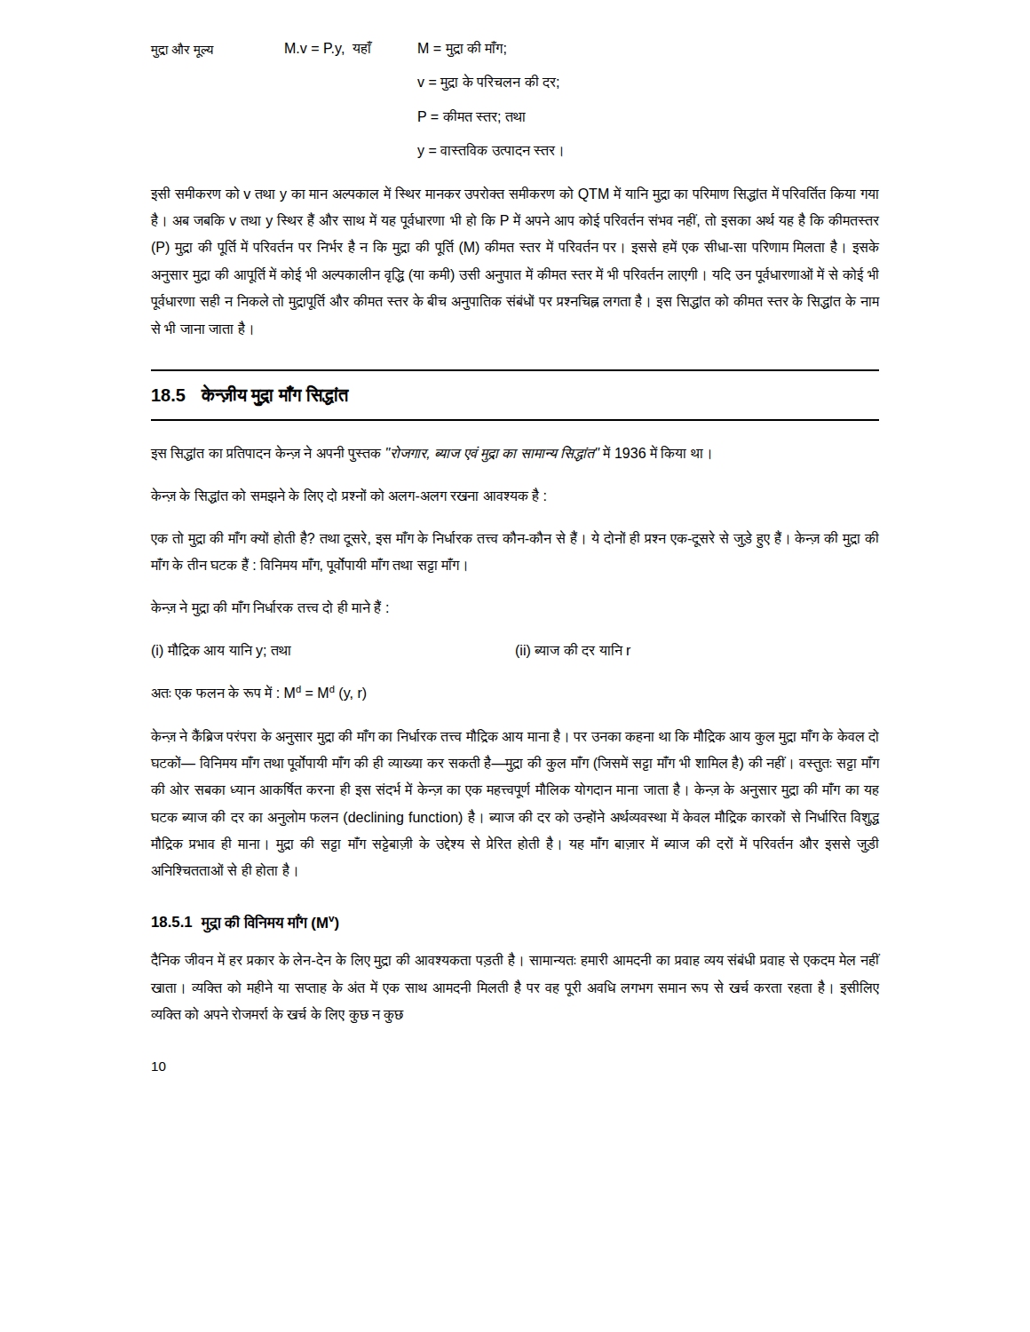मुद्रा और मूल्य
M.v = P.y, यहाँ
M = मुद्रा की माँग;
v = मुद्रा के परिचलन की दर;
P = कीमत स्तर; तथा
y = वास्तविक उत्पादन स्तर।
इसी समीकरण को v तथा y का मान अल्पकाल में स्थिर मानकर उपरोक्त समीकरण को QTM में यानि मुद्रा का परिमाण सिद्धांत में परिवर्तित किया गया है। अब जबकि v तथा y स्थिर हैं और साथ में यह पूर्वधारणा भी हो कि P में अपने आप कोई परिवर्तन संभव नहीं, तो इसका अर्थ यह है कि कीमतस्तर (P) मुद्रा की पूर्ति में परिवर्तन पर निर्भर है न कि मुद्रा की पूर्ति (M) कीमत स्तर में परिवर्तन पर। इससे हमें एक सीधा-सा परिणाम मिलता है। इसके अनुसार मुद्रा की आपूर्ति में कोई भी अल्पकालीन वृद्धि (या कमी) उसी अनुपात में कीमत स्तर में भी परिवर्तन लाएगी। यदि उन पूर्वधारणाओं में से कोई भी पूर्वधारणा सही न निकले तो मुद्रापूर्ति और कीमत स्तर के बीच अनुपातिक संबंधों पर प्रश्नचिह्न लगता है। इस सिद्धांत को कीमत स्तर के सिद्धांत के नाम से भी जाना जाता है।
18.5केन्ज़ीय मुद्रा माँग सिद्धांत
इस सिद्धांत का प्रतिपादन केन्ज़ ने अपनी पुस्तक "रोजगार, ब्याज एवं मुद्रा का सामान्य सिद्धांत" में 1936 में किया था।
केन्ज़ के सिद्धांत को समझने के लिए दो प्रश्नों को अलग-अलग रखना आवश्यक है :
एक तो मुद्रा की माँग क्यों होती है? तथा दूसरे, इस माँग के निर्धारक तत्त्व कौन-कौन से हैं। ये दोनों ही प्रश्न एक-दूसरे से जुड़े हुए हैं। केन्ज़ की मुद्रा की माँग के तीन घटक हैं : विनिमय माँग, पूर्वोपायी माँग तथा सट्टा माँग।
केन्ज़ ने मुद्रा की माँग निर्धारक तत्त्व दो ही माने हैं :
(i) मौद्रिक आय यानि y; तथा
(ii) ब्याज की दर यानि r
अतः एक फलन के रूप में : Md = Md (y, r)
केन्ज़ ने कैंब्रिज परंपरा के अनुसार मुद्रा की माँग का निर्धारक तत्त्व मौद्रिक आय माना है। पर उनका कहना था कि मौद्रिक आय कुल मुद्रा माँग के केवल दो घटकों— विनिमय माँग तथा पूर्वोपायी माँग की ही व्याख्या कर सकती है—मुद्रा की कुल माँग (जिसमें सट्टा माँग भी शामिल है) की नहीं। वस्तुतः सट्टा माँग की ओर सबका ध्यान आकर्षित करना ही इस संदर्भ में केन्ज़ का एक महत्त्वपूर्ण मौलिक योगदान माना जाता है। केन्ज़ के अनुसार मुद्रा की माँग का यह घटक ब्याज की दर का अनुलोम फलन (declining function) है। ब्याज की दर को उन्होंने अर्थव्यवस्था में केवल मौद्रिक कारकों से निर्धारित विशुद्ध मौद्रिक प्रभाव ही माना। मुद्रा की सट्टा माँग सट्टेबाज़ी के उद्देश्य से प्रेरित होती है। यह माँग बाज़ार में ब्याज की दरों में परिवर्तन और इससे जुड़ी अनिश्चितताओं से ही होता है।
18.5.1मुद्रा की विनिमय माँग (Mv)
दैनिक जीवन में हर प्रकार के लेन-देन के लिए मुद्रा की आवश्यकता पड़ती है। सामान्यतः हमारी आमदनी का प्रवाह व्यय संबंधी प्रवाह से एकदम मेल नहीं खाता। व्यक्ति को महीने या सप्ताह के अंत में एक साथ आमदनी मिलती है पर वह पूरी अवधि लगभग समान रूप से खर्च करता रहता है। इसीलिए व्यक्ति को अपने रोजमर्रा के खर्च के लिए कुछ न कुछ
10